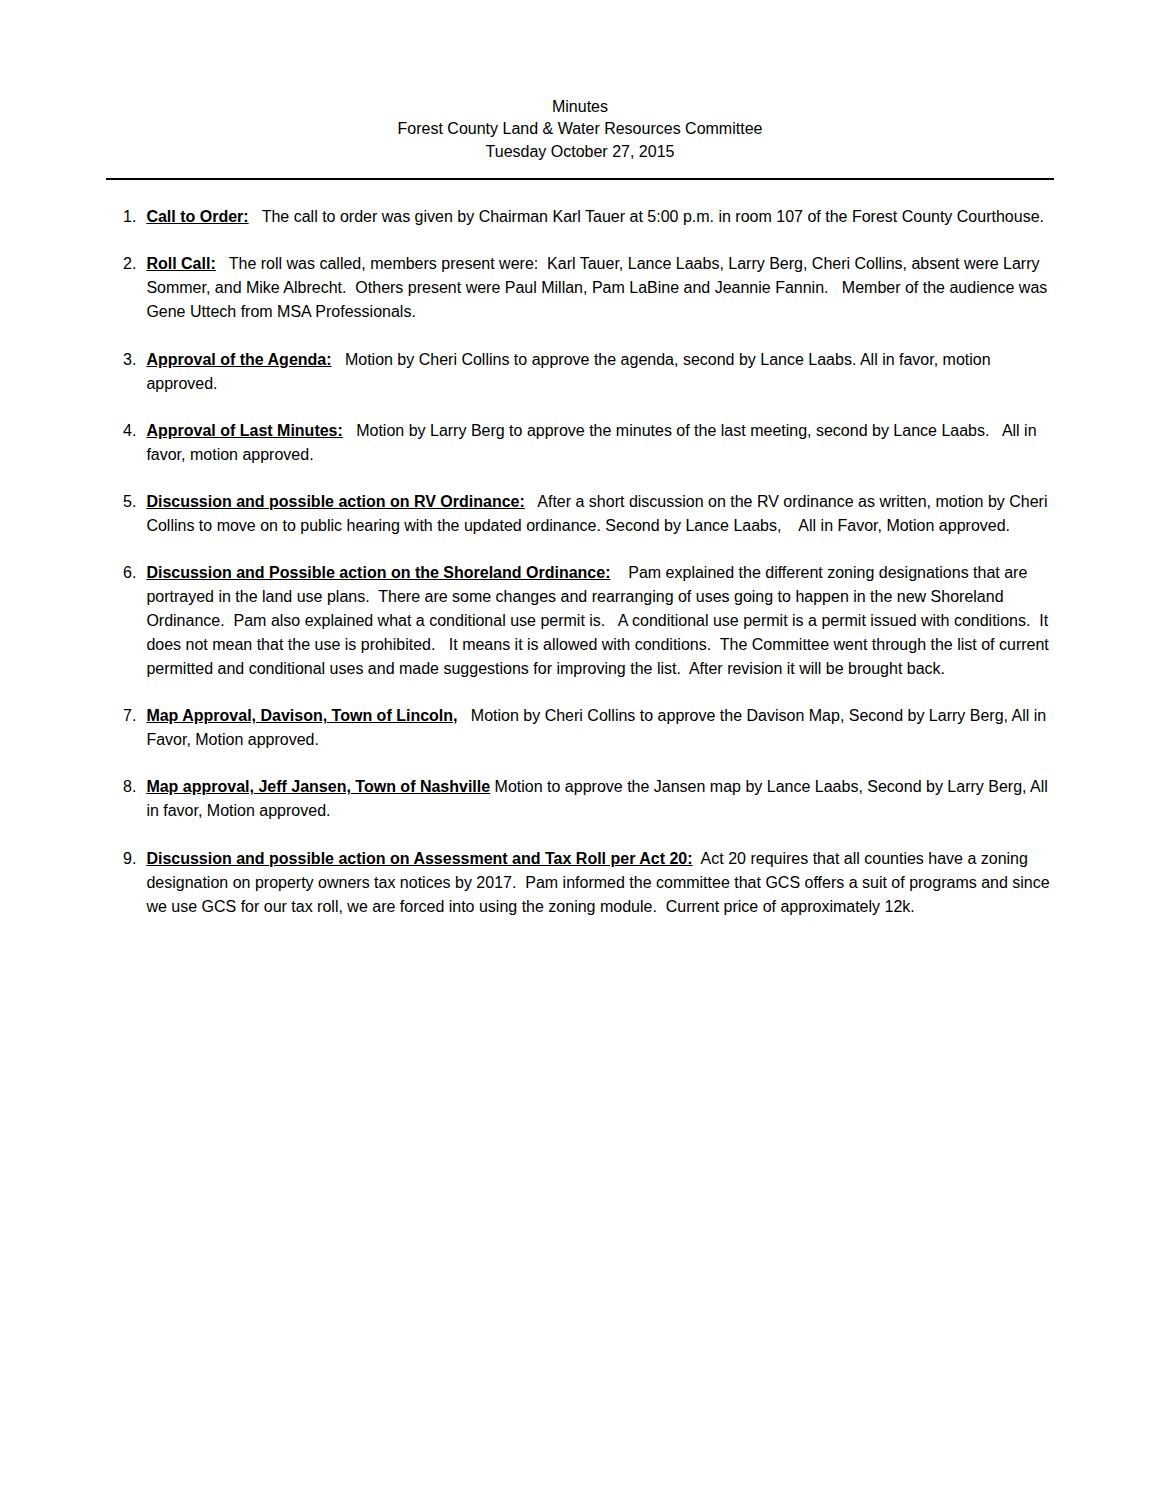Minutes
Forest County Land & Water Resources Committee
Tuesday October 27, 2015
Call to Order: The call to order was given by Chairman Karl Tauer at 5:00 p.m. in room 107 of the Forest County Courthouse.
Roll Call: The roll was called, members present were: Karl Tauer, Lance Laabs, Larry Berg, Cheri Collins, absent were Larry Sommer, and Mike Albrecht. Others present were Paul Millan, Pam LaBine and Jeannie Fannin. Member of the audience was Gene Uttech from MSA Professionals.
Approval of the Agenda: Motion by Cheri Collins to approve the agenda, second by Lance Laabs. All in favor, motion approved.
Approval of Last Minutes: Motion by Larry Berg to approve the minutes of the last meeting, second by Lance Laabs. All in favor, motion approved.
Discussion and possible action on RV Ordinance: After a short discussion on the RV ordinance as written, motion by Cheri Collins to move on to public hearing with the updated ordinance. Second by Lance Laabs, All in Favor, Motion approved.
Discussion and Possible action on the Shoreland Ordinance: Pam explained the different zoning designations that are portrayed in the land use plans. There are some changes and rearranging of uses going to happen in the new Shoreland Ordinance. Pam also explained what a conditional use permit is. A conditional use permit is a permit issued with conditions. It does not mean that the use is prohibited. It means it is allowed with conditions. The Committee went through the list of current permitted and conditional uses and made suggestions for improving the list. After revision it will be brought back.
Map Approval, Davison, Town of Lincoln, Motion by Cheri Collins to approve the Davison Map, Second by Larry Berg, All in Favor, Motion approved.
Map approval, Jeff Jansen, Town of Nashville Motion to approve the Jansen map by Lance Laabs, Second by Larry Berg, All in favor, Motion approved.
Discussion and possible action on Assessment and Tax Roll per Act 20: Act 20 requires that all counties have a zoning designation on property owners tax notices by 2017. Pam informed the committee that GCS offers a suit of programs and since we use GCS for our tax roll, we are forced into using the zoning module. Current price of approximately 12k.